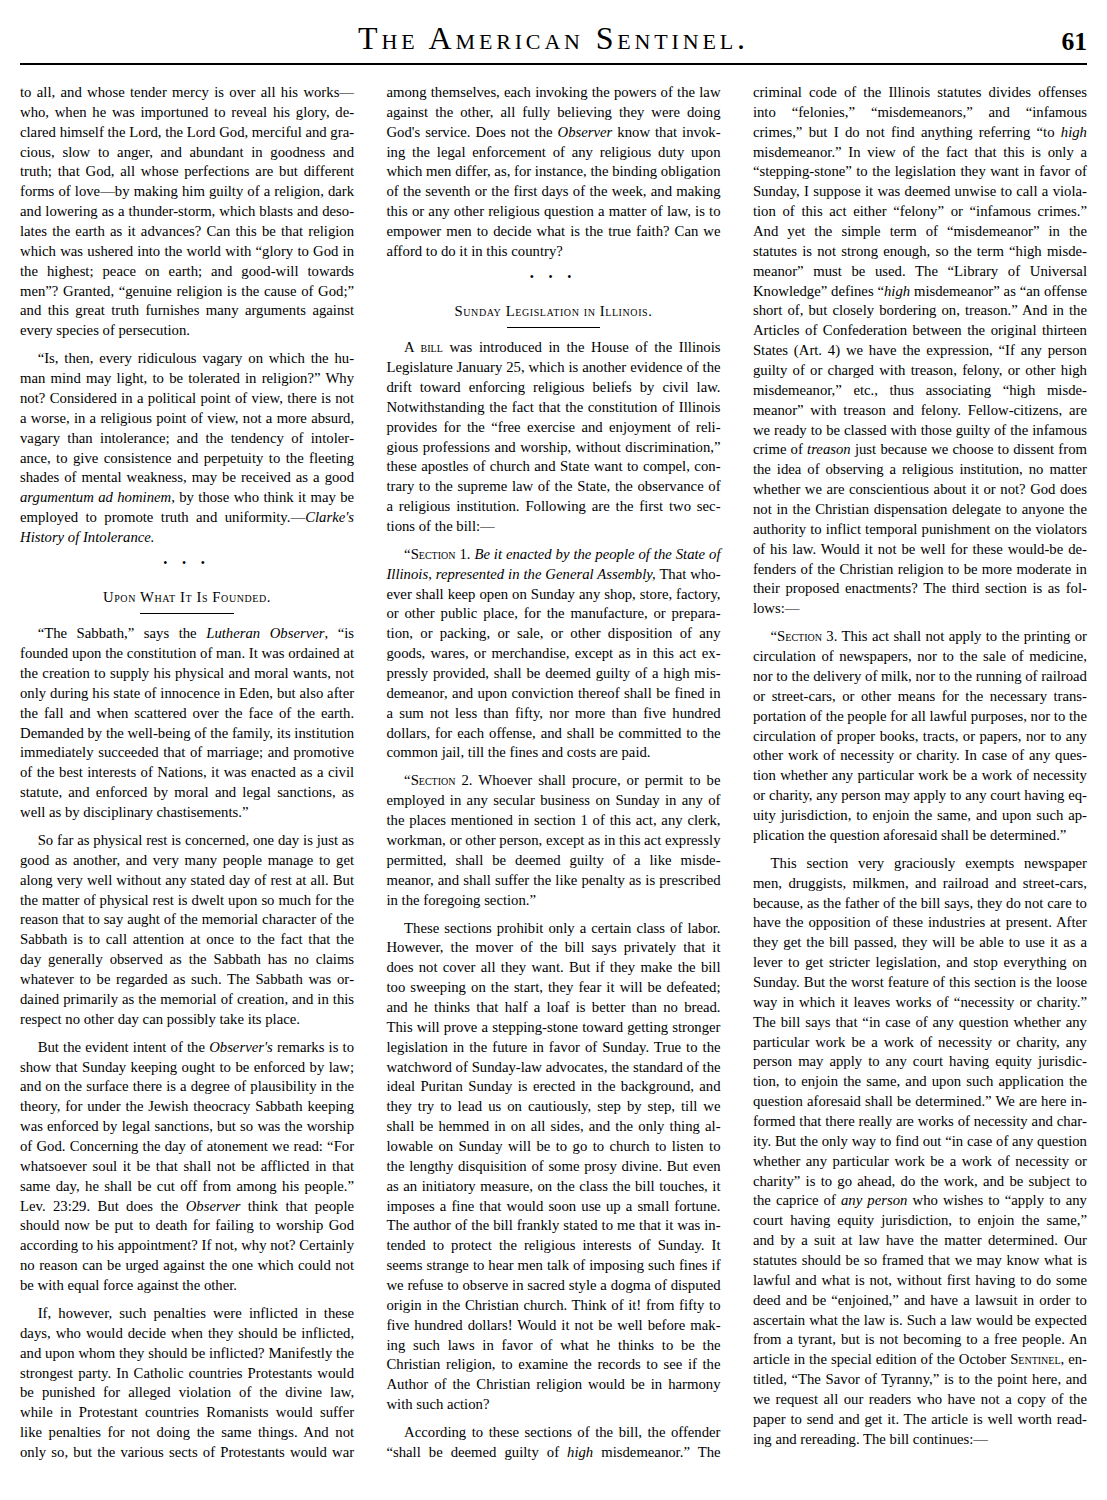The American Sentinel.
61
to all, and whose tender mercy is over all his works—who, when he was importuned to reveal his glory, declared himself the Lord, the Lord God, merciful and gracious, slow to anger, and abundant in goodness and truth; that God, all whose perfections are but different forms of love—by making him guilty of a religion, dark and lowering as a thunder-storm, which blasts and desolates the earth as it advances? Can this be that religion which was ushered into the world with “glory to God in the highest; peace on earth; and good-will towards men”? Granted, “genuine religion is the cause of God;” and this great truth furnishes many arguments against every species of persecution.
“Is, then, every ridiculous vagary on which the human mind may light, to be tolerated in religion?” Why not? Considered in a political point of view, there is not a worse, in a religious point of view, not a more absurd, vagary than intolerance; and the tendency of intolerance, to give consistence and perpetuity to the fleeting shades of mental weakness, may be received as a good argumentum ad hominem, by those who think it may be employed to promote truth and uniformity.—Clarke's History of Intolerance.
• • •
Upon What It Is Founded.
“The Sabbath,” says the Lutheran Observer, “is founded upon the constitution of man. It was ordained at the creation to supply his physical and moral wants, not only during his state of innocence in Eden, but also after the fall and when scattered over the face of the earth. Demanded by the well-being of the family, its institution immediately succeeded that of marriage; and promotive of the best interests of Nations, it was enacted as a civil statute, and enforced by moral and legal sanctions, as well as by disciplinary chastisements.”
So far as physical rest is concerned, one day is just as good as another, and very many people manage to get along very well without any stated day of rest at all. But the matter of physical rest is dwelt upon so much for the reason that to say aught of the memorial character of the Sabbath is to call attention at once to the fact that the day generally observed as the Sabbath has no claims whatever to be regarded as such. The Sabbath was ordained primarily as the memorial of creation, and in this respect no other day can possibly take its place.
But the evident intent of the Observer's remarks is to show that Sunday keeping ought to be enforced by law; and on the surface there is a degree of plausibility in the theory, for under the Jewish theocracy Sabbath keeping was enforced by legal sanctions, but so was the worship of God. Concerning the day of atonement we read: “For whatsoever soul it be that shall not be afflicted in that same day, he shall be cut off from among his people.” Lev. 23:29. But does the Observer think that people should now be put to death for failing to worship God according to his appointment? If not, why not? Certainly no reason can be urged against the one which could not be with equal force against the other.
If, however, such penalties were inflicted in these days, who would decide when they should be inflicted, and upon whom they should be inflicted? Manifestly the strongest party. In Catholic countries Protestants would be punished for alleged violation of the divine law, while in Protestant countries Romanists would suffer like penalties for not doing the same things. And not only so, but the various sects of Protestants would war among themselves, each invoking the powers of the law against the other, all fully believing they were doing God's service. Does not the Observer know that invoking the legal enforcement of any religious duty upon which men differ, as, for instance, the binding obligation of the seventh or the first days of the week, and making this or any other religious question a matter of law, is to empower men to decide what is the true faith? Can we afford to do it in this country?
• • •
Sunday Legislation in Illinois.
A bill was introduced in the House of the Illinois Legislature January 25, which is another evidence of the drift toward enforcing religious beliefs by civil law. Notwithstanding the fact that the constitution of Illinois provides for the “free exercise and enjoyment of religious professions and worship, without discrimination,” these apostles of church and State want to compel, contrary to the supreme law of the State, the observance of a religious institution. Following are the first two sections of the bill:—
“Section 1. Be it enacted by the people of the State of Illinois, represented in the General Assembly, That whoever shall keep open on Sunday any shop, store, factory, or other public place, for the manufacture, or preparation, or packing, or sale, or other disposition of any goods, wares, or merchandise, except as in this act expressly provided, shall be deemed guilty of a high misdemeanor, and upon conviction thereof shall be fined in a sum not less than fifty, nor more than five hundred dollars, for each offense, and shall be committed to the common jail, till the fines and costs are paid.
“Section 2. Whoever shall procure, or permit to be employed in any secular business on Sunday in any of the places mentioned in section 1 of this act, any clerk, workman, or other person, except as in this act expressly permitted, shall be deemed guilty of a like misdemeanor, and shall suffer the like penalty as is prescribed in the foregoing section.”
These sections prohibit only a certain class of labor. However, the mover of the bill says privately that it does not cover all they want. But if they make the bill too sweeping on the start, they fear it will be defeated; and he thinks that half a loaf is better than no bread. This will prove a stepping-stone toward getting stronger legislation in the future in favor of Sunday. True to the watchword of Sunday-law advocates, the standard of the ideal Puritan Sunday is erected in the background, and they try to lead us on cautiously, step by step, till we shall be hemmed in on all sides, and the only thing allowable on Sunday will be to go to church to listen to the lengthy disquisition of some prosy divine. But even as an initiatory measure, on the class the bill touches, it imposes a fine that would soon use up a small fortune. The author of the bill frankly stated to me that it was intended to protect the religious interests of Sunday. It seems strange to hear men talk of imposing such fines if we refuse to observe in sacred style a dogma of disputed origin in the Christian church. Think of it! from fifty to five hundred dollars! Would it not be well before making such laws in favor of what he thinks to be the Christian religion, to examine the records to see if the Author of the Christian religion would be in harmony with such action?
According to these sections of the bill, the offender “shall be deemed guilty of high misdemeanor.” The criminal code of the Illinois statutes divides offenses into “felonies,” “misdemeanors,” and “infamous crimes,” but I do not find anything referring “to high misdemeanor.” In view of the fact that this is only a “stepping-stone” to the legislation they want in favor of Sunday, I suppose it was deemed unwise to call a violation of this act either “felony” or “infamous crimes.” And yet the simple term of “misdemeanor” in the statutes is not strong enough, so the term “high misdemeanor” must be used. The “Library of Universal Knowledge” defines “high misdemeanor” as “an offense short of, but closely bordering on, treason.” And in the Articles of Confederation between the original thirteen States (Art. 4) we have the expression, “If any person guilty of or charged with treason, felony, or other high misdemeanor,” etc., thus associating “high misdemeanor” with treason and felony. Fellow-citizens, are we ready to be classed with those guilty of the infamous crime of treason just because we choose to dissent from the idea of observing a religious institution, no matter whether we are conscientious about it or not? God does not in the Christian dispensation delegate to anyone the authority to inflict temporal punishment on the violators of his law. Would it not be well for these would-be defenders of the Christian religion to be more moderate in their proposed enactments? The third section is as follows:—
“Section 3. This act shall not apply to the printing or circulation of newspapers, nor to the sale of medicine, nor to the delivery of milk, nor to the running of railroad or street-cars, or other means for the necessary transportation of the people for all lawful purposes, nor to the circulation of proper books, tracts, or papers, nor to any other work of necessity or charity. In case of any question whether any particular work be a work of necessity or charity, any person may apply to any court having equity jurisdiction, to enjoin the same, and upon such application the question aforesaid shall be determined.”
This section very graciously exempts newspaper men, druggists, milkmen, and railroad and street-cars, because, as the father of the bill says, they do not care to have the opposition of these industries at present. After they get the bill passed, they will be able to use it as a lever to get stricter legislation, and stop everything on Sunday. But the worst feature of this section is the loose way in which it leaves works of “necessity or charity.” The bill says that “in case of any question whether any particular work be a work of necessity or charity, any person may apply to any court having equity jurisdiction, to enjoin the same, and upon such application the question aforesaid shall be determined.” We are here informed that there really are works of necessity and charity. But the only way to find out “in case of any question whether any particular work be a work of necessity or charity” is to go ahead, do the work, and be subject to the caprice of any person who wishes to “apply to any court having equity jurisdiction, to enjoin the same,” and by a suit at law have the matter determined. Our statutes should be so framed that we may know what is lawful and what is not, without first having to do some deed and be “enjoined,” and have a lawsuit in order to ascertain what the law is. Such a law would be expected from a tyrant, but is not becoming to a free people. An article in the special edition of the October Sentinel, entitled, “The Savor of Tyranny,” is to the point here, and we request all our readers who have not a copy of the paper to send and get it. The article is well worth reading and rereading. The bill continues:—